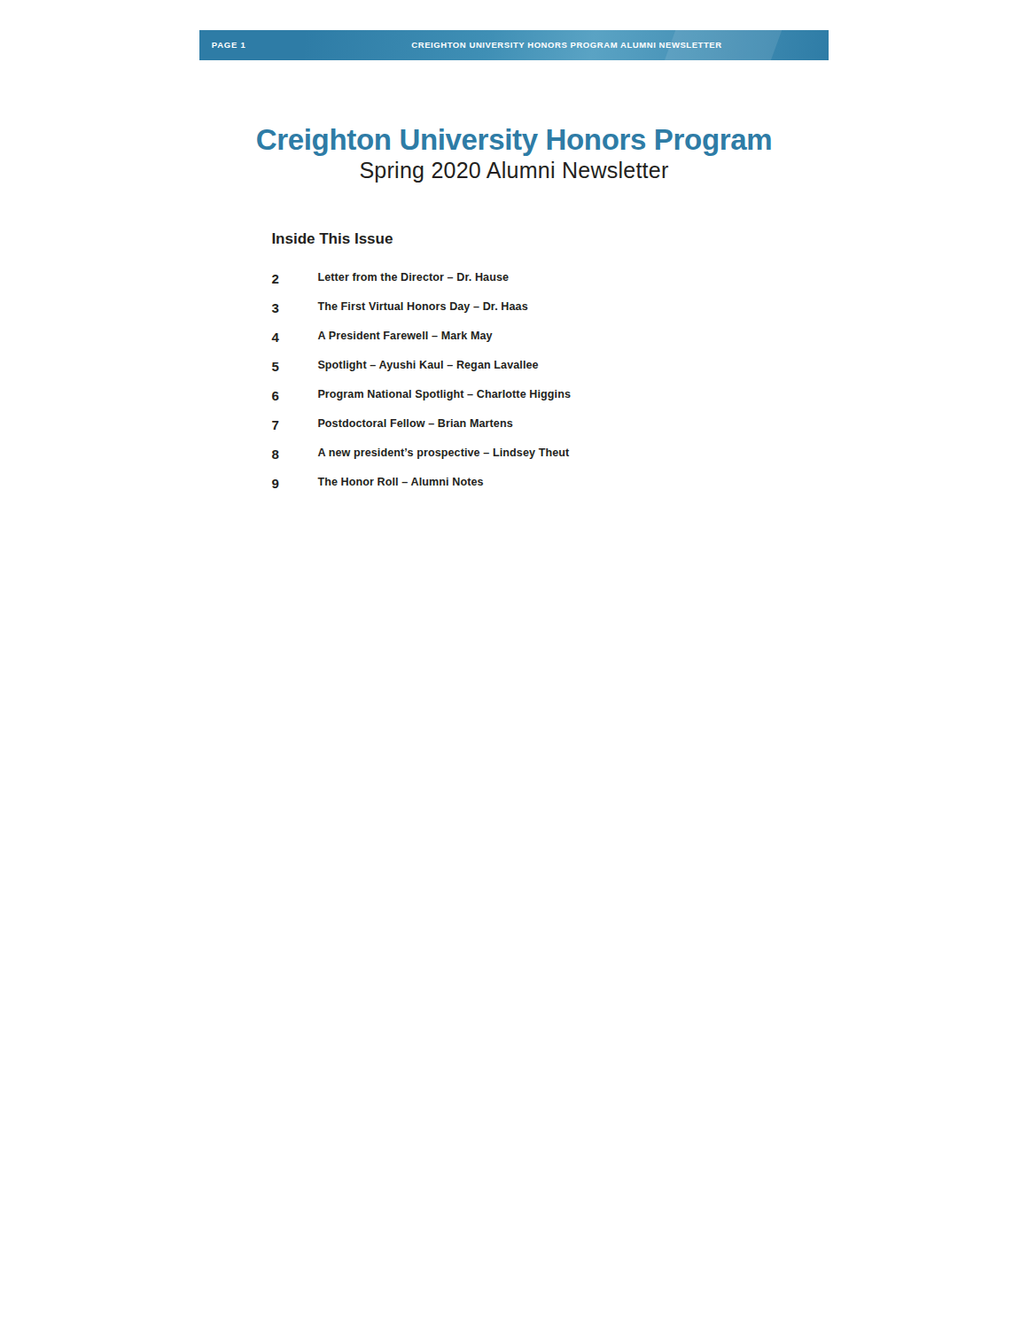PAGE 1
CREIGHTON UNIVERSITY HONORS PROGRAM ALUMNI NEWSLETTER
Creighton University Honors Program
Spring 2020 Alumni Newsletter
Inside This Issue
| 2 | Letter from the Director – Dr. Hause |
| 3 | The First Virtual Honors Day – Dr. Haas |
| 4 | A President Farewell – Mark May |
| 5 | Spotlight – Ayushi Kaul – Regan Lavallee |
| 6 | Program National Spotlight – Charlotte Higgins |
| 7 | Postdoctoral Fellow – Brian Martens |
| 8 | A new president’s prospective – Lindsey Theut |
| 9 | The Honor Roll – Alumni Notes |